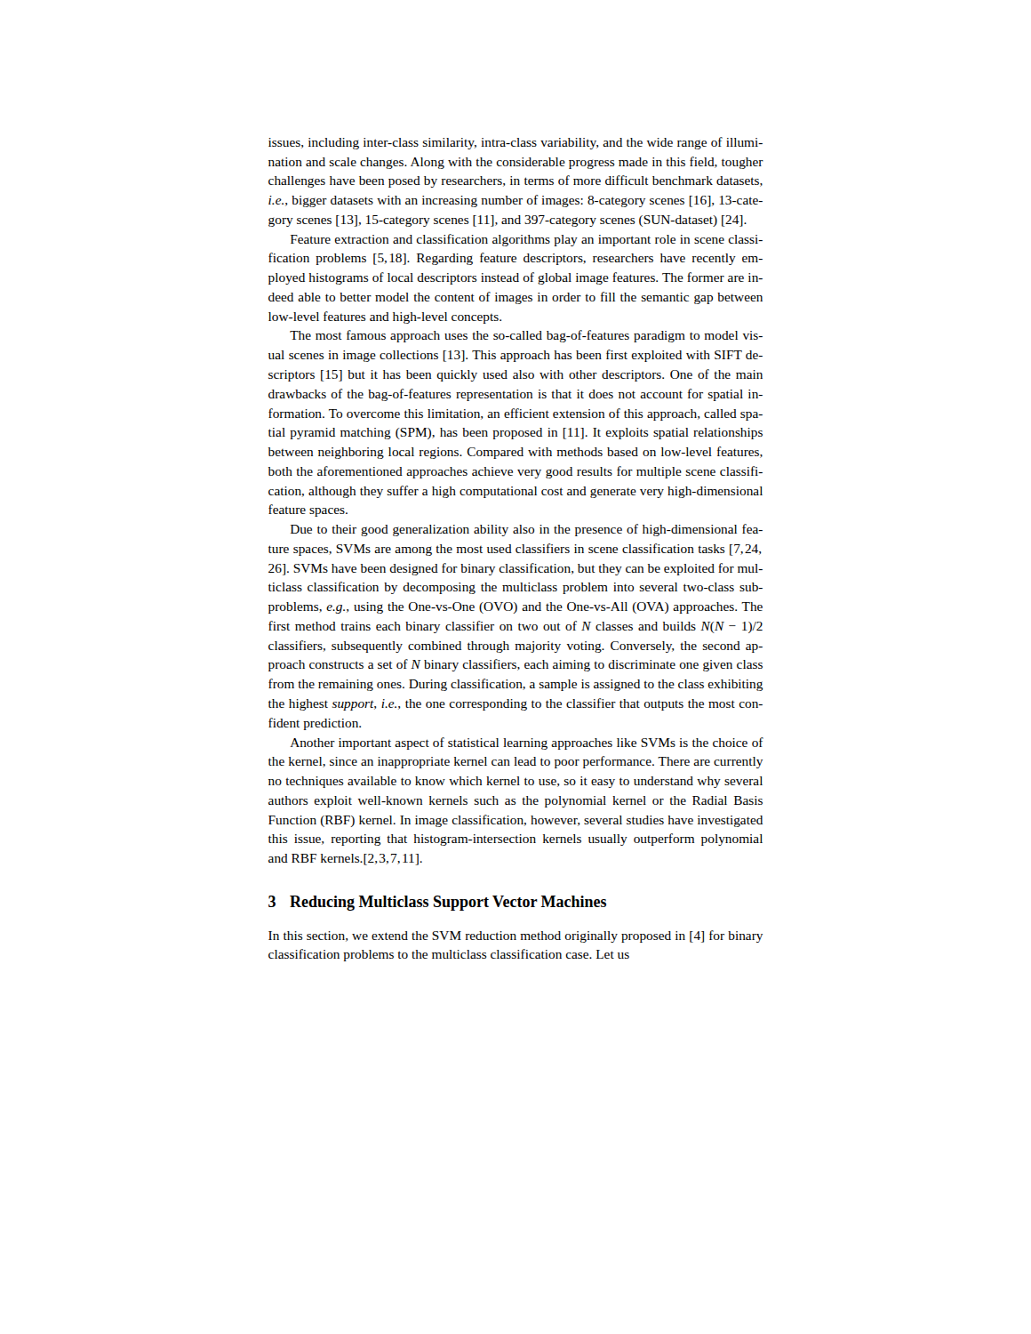issues, including inter-class similarity, intra-class variability, and the wide range of illumination and scale changes. Along with the considerable progress made in this field, tougher challenges have been posed by researchers, in terms of more difficult benchmark datasets, i.e., bigger datasets with an increasing number of images: 8-category scenes [16], 13-category scenes [13], 15-category scenes [11], and 397-category scenes (SUN-dataset) [24].
Feature extraction and classification algorithms play an important role in scene classification problems [5, 18]. Regarding feature descriptors, researchers have recently employed histograms of local descriptors instead of global image features. The former are indeed able to better model the content of images in order to fill the semantic gap between low-level features and high-level concepts.
The most famous approach uses the so-called bag-of-features paradigm to model visual scenes in image collections [13]. This approach has been first exploited with SIFT descriptors [15] but it has been quickly used also with other descriptors. One of the main drawbacks of the bag-of-features representation is that it does not account for spatial information. To overcome this limitation, an efficient extension of this approach, called spatial pyramid matching (SPM), has been proposed in [11]. It exploits spatial relationships between neighboring local regions. Compared with methods based on low-level features, both the aforementioned approaches achieve very good results for multiple scene classification, although they suffer a high computational cost and generate very high-dimensional feature spaces.
Due to their good generalization ability also in the presence of high-dimensional feature spaces, SVMs are among the most used classifiers in scene classification tasks [7, 24, 26]. SVMs have been designed for binary classification, but they can be exploited for multiclass classification by decomposing the multiclass problem into several two-class sub-problems, e.g., using the One-vs-One (OVO) and the One-vs-All (OVA) approaches. The first method trains each binary classifier on two out of N classes and builds N(N − 1)/2 classifiers, subsequently combined through majority voting. Conversely, the second approach constructs a set of N binary classifiers, each aiming to discriminate one given class from the remaining ones. During classification, a sample is assigned to the class exhibiting the highest support, i.e., the one corresponding to the classifier that outputs the most confident prediction.
Another important aspect of statistical learning approaches like SVMs is the choice of the kernel, since an inappropriate kernel can lead to poor performance. There are currently no techniques available to know which kernel to use, so it easy to understand why several authors exploit well-known kernels such as the polynomial kernel or the Radial Basis Function (RBF) kernel. In image classification, however, several studies have investigated this issue, reporting that histogram-intersection kernels usually outperform polynomial and RBF kernels.[2, 3, 7, 11].
3 Reducing Multiclass Support Vector Machines
In this section, we extend the SVM reduction method originally proposed in [4] for binary classification problems to the multiclass classification case. Let us